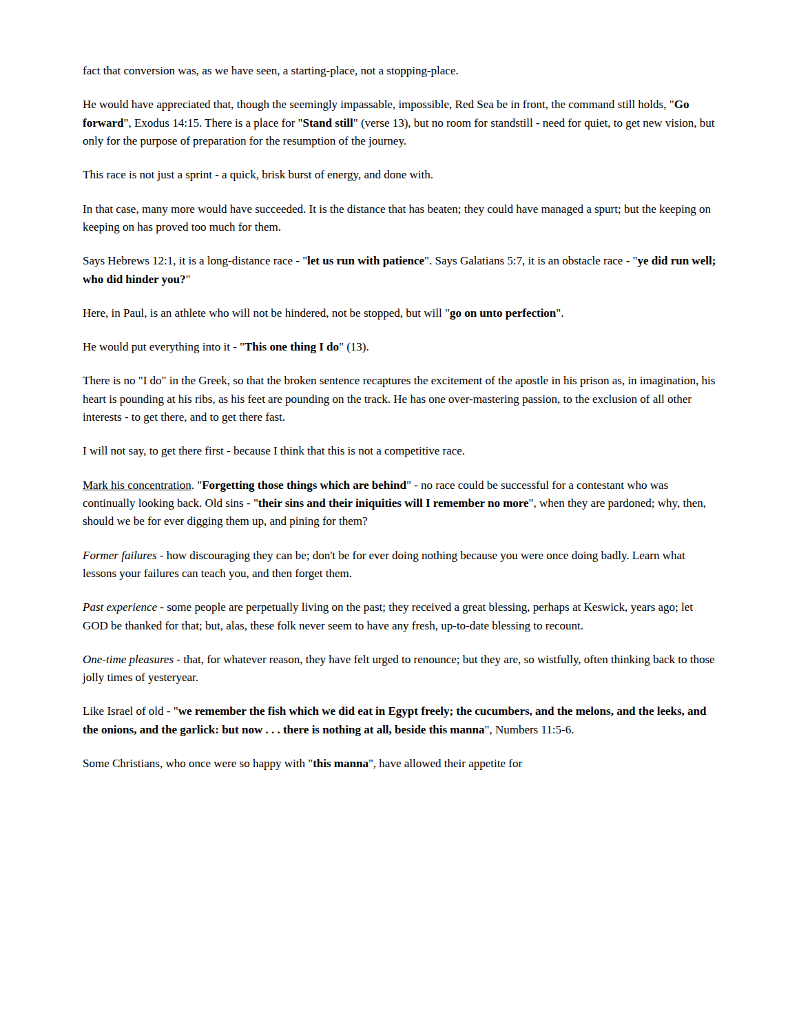fact that conversion was, as we have seen, a starting-place, not a stopping-place.
He would have appreciated that, though the seemingly impassable, impossible, Red Sea be in front, the command still holds, "Go forward", Exodus 14:15. There is a place for "Stand still" (verse 13), but no room for standstill - need for quiet, to get new vision, but only for the purpose of preparation for the resumption of the journey.
This race is not just a sprint - a quick, brisk burst of energy, and done with.
In that case, many more would have succeeded. It is the distance that has beaten; they could have managed a spurt; but the keeping on keeping on has proved too much for them.
Says Hebrews 12:1, it is a long-distance race - "let us run with patience". Says Galatians 5:7, it is an obstacle race - "ye did run well; who did hinder you?"
Here, in Paul, is an athlete who will not be hindered, not be stopped, but will "go on unto perfection".
He would put everything into it - "This one thing I do" (13).
There is no "I do" in the Greek, so that the broken sentence recaptures the excitement of the apostle in his prison as, in imagination, his heart is pounding at his ribs, as his feet are pounding on the track. He has one over-mastering passion, to the exclusion of all other interests - to get there, and to get there fast.
I will not say, to get there first - because I think that this is not a competitive race.
Mark his concentration. "Forgetting those things which are behind" - no race could be successful for a contestant who was continually looking back. Old sins - "their sins and their iniquities will I remember no more", when they are pardoned; why, then, should we be for ever digging them up, and pining for them?
Former failures - how discouraging they can be; don't be for ever doing nothing because you were once doing badly. Learn what lessons your failures can teach you, and then forget them.
Past experience - some people are perpetually living on the past; they received a great blessing, perhaps at Keswick, years ago; let GOD be thanked for that; but, alas, these folk never seem to have any fresh, up-to-date blessing to recount.
One-time pleasures - that, for whatever reason, they have felt urged to renounce; but they are, so wistfully, often thinking back to those jolly times of yesteryear.
Like Israel of old - "we remember the fish which we did eat in Egypt freely; the cucumbers, and the melons, and the leeks, and the onions, and the garlick: but now . . . there is nothing at all, beside this manna", Numbers 11:5-6.
Some Christians, who once were so happy with "this manna", have allowed their appetite for